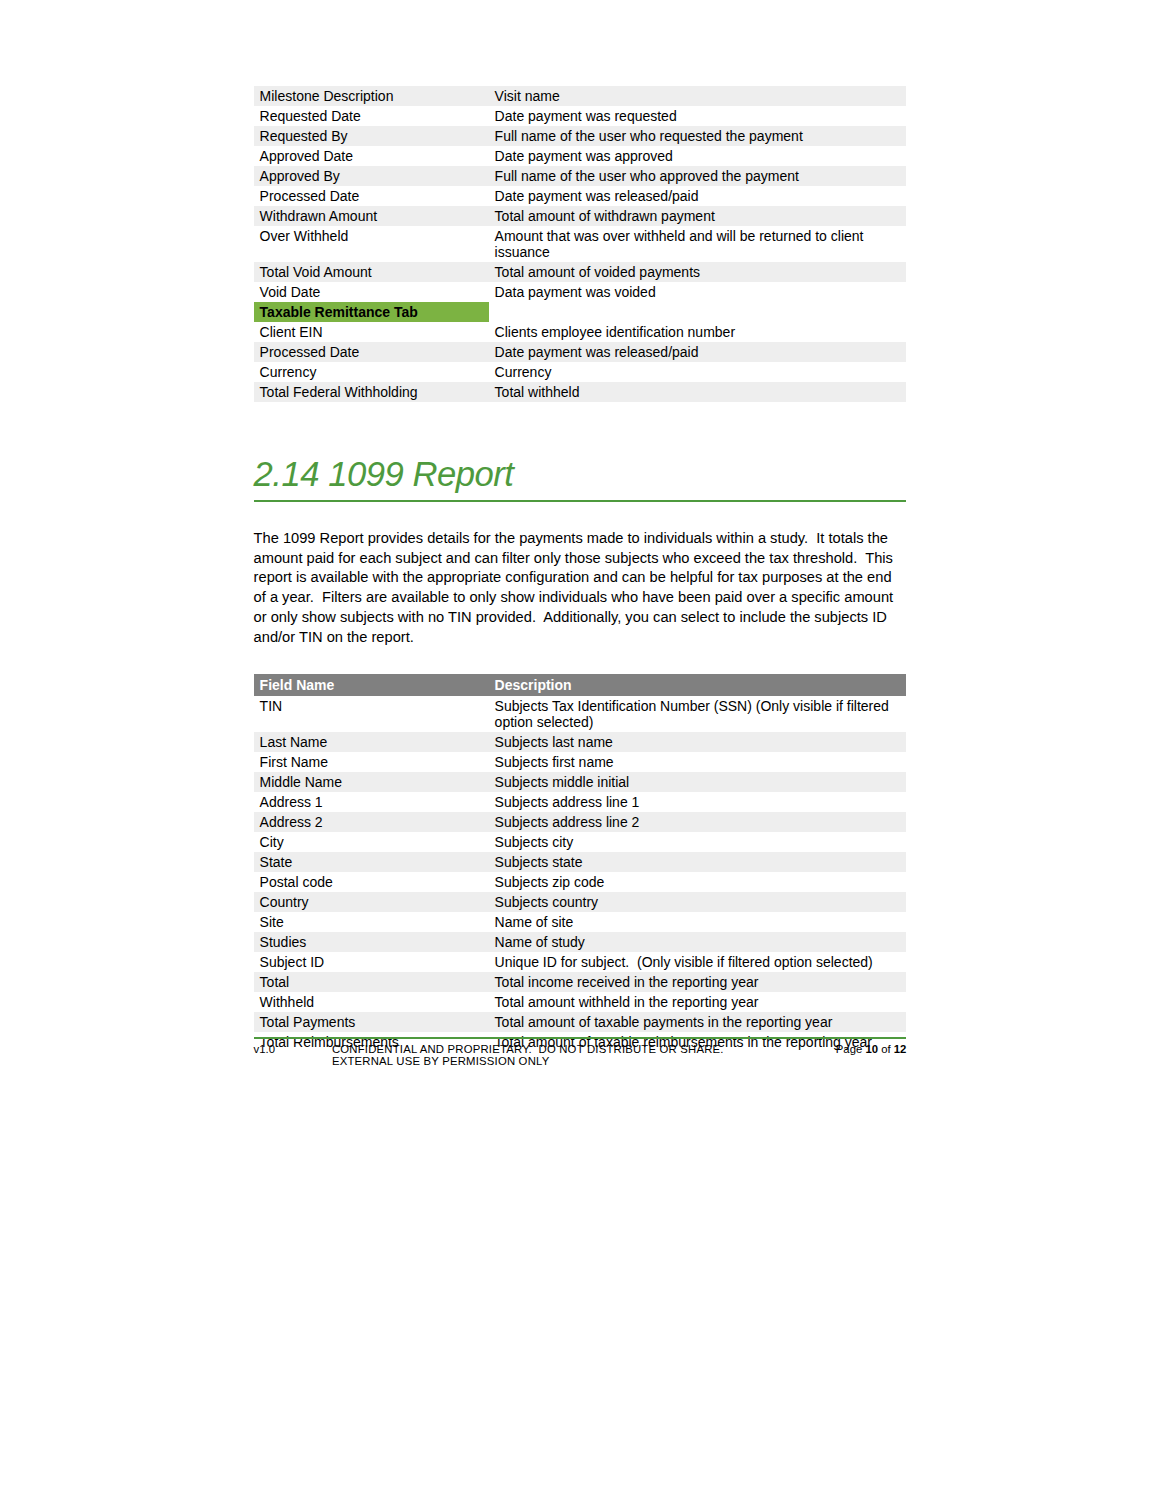| Milestone Description | Visit name |
| Requested Date | Date payment was requested |
| Requested By | Full name of the user who requested the payment |
| Approved Date | Date payment was approved |
| Approved By | Full name of the user who approved the payment |
| Processed Date | Date payment was released/paid |
| Withdrawn Amount | Total amount of withdrawn payment |
| Over Withheld | Amount that was over withheld and will be returned to client issuance |
| Total Void Amount | Total amount of voided payments |
| Void Date | Data payment was voided |
| Taxable Remittance Tab | |
| Client EIN | Clients employee identification number |
| Processed Date | Date payment was released/paid |
| Currency | Currency |
| Total Federal Withholding | Total withheld |
2.14 1099 Report
The 1099 Report provides details for the payments made to individuals within a study. It totals the amount paid for each subject and can filter only those subjects who exceed the tax threshold. This report is available with the appropriate configuration and can be helpful for tax purposes at the end of a year. Filters are available to only show individuals who have been paid over a specific amount or only show subjects with no TIN provided. Additionally, you can select to include the subjects ID and/or TIN on the report.
| Field Name | Description |
| --- | --- |
| TIN | Subjects Tax Identification Number (SSN) (Only visible if filtered option selected) |
| Last Name | Subjects last name |
| First Name | Subjects first name |
| Middle Name | Subjects middle initial |
| Address 1 | Subjects address line 1 |
| Address 2 | Subjects address line 2 |
| City | Subjects city |
| State | Subjects state |
| Postal code | Subjects zip code |
| Country | Subjects country |
| Site | Name of site |
| Studies | Name of study |
| Subject ID | Unique ID for subject. (Only visible if filtered option selected) |
| Total | Total income received in the reporting year |
| Withheld | Total amount withheld in the reporting year |
| Total Payments | Total amount of taxable payments in the reporting year |
| Total Reimbursements | Total amount of taxable reimbursements in the reporting year |
v1.0
CONFIDENTIAL AND PROPRIETARY. DO NOT DISTRIBUTE OR SHARE. EXTERNAL USE BY PERMISSION ONLY
Page 10 of 12